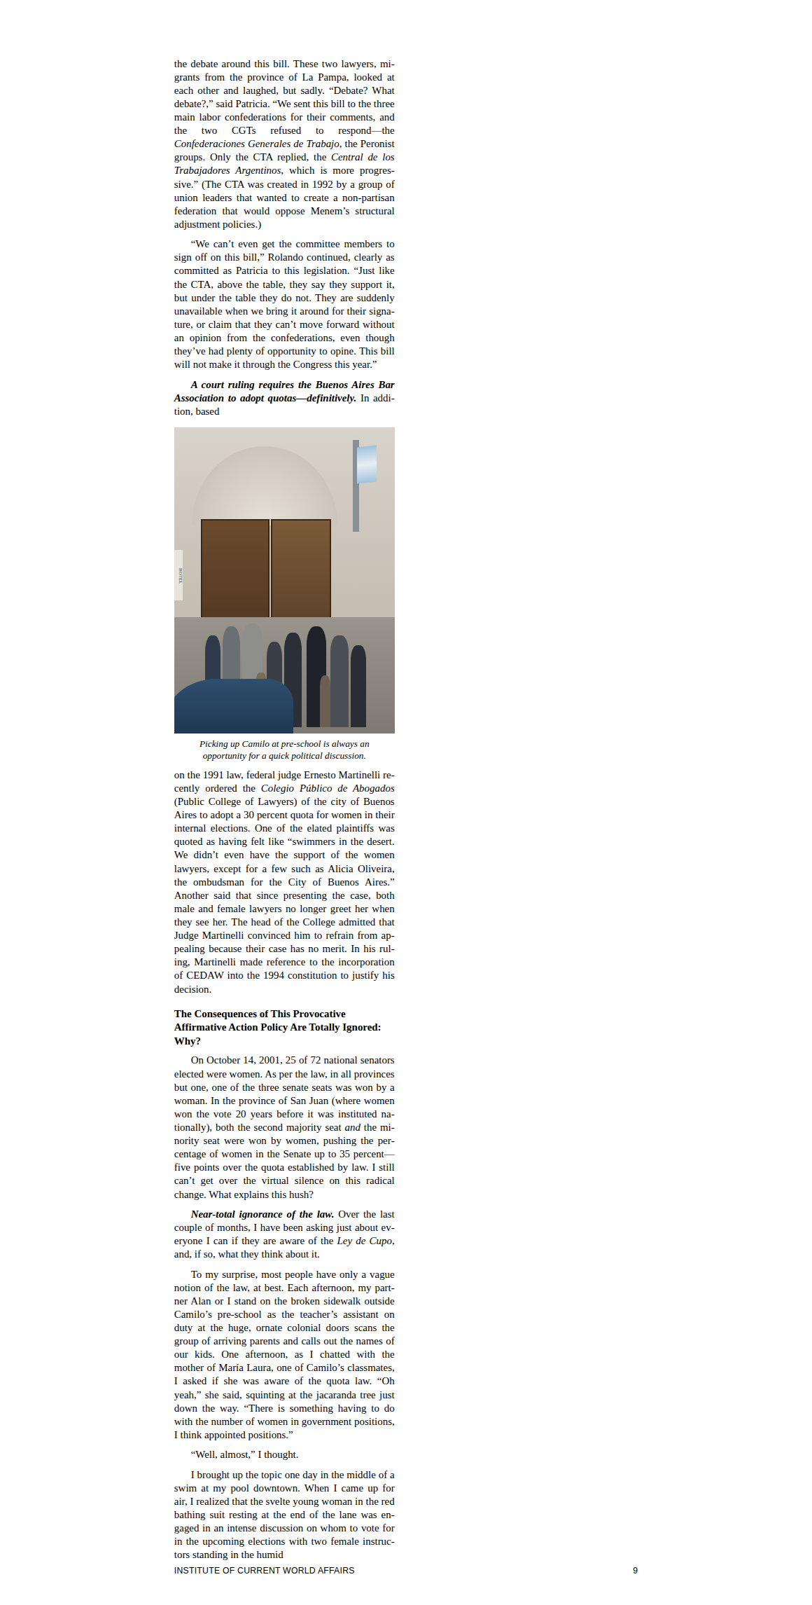the debate around this bill. These two lawyers, migrants from the province of La Pampa, looked at each other and laughed, but sadly. “Debate? What debate?,” said Patricia. “We sent this bill to the three main labor confederations for their comments, and the two CGTs refused to respond—the Confederaciones Generales de Trabajo, the Peronist groups. Only the CTA replied, the Central de los Trabajadores Argentinos, which is more progressive.” (The CTA was created in 1992 by a group of union leaders that wanted to create a non-partisan federation that would oppose Menem’s structural adjustment policies.)
“We can’t even get the committee members to sign off on this bill,” Rolando continued, clearly as committed as Patricia to this legislation. “Just like the CTA, above the table, they say they support it, but under the table they do not. They are suddenly unavailable when we bring it around for their signature, or claim that they can’t move forward without an opinion from the confederations, even though they’ve had plenty of opportunity to opine. This bill will not make it through the Congress this year.”
A court ruling requires the Buenos Aires Bar Association to adopt quotas—definitively. In addition, based
HOTEL
Picking up Camilo at pre-school is always an
opportunity for a quick political discussion.
on the 1991 law, federal judge Ernesto Martinelli recently ordered the Colegio Público de Abogados (Public College of Lawyers) of the city of Buenos Aires to adopt a 30 percent quota for women in their internal elections. One of the elated plaintiffs was quoted as having felt like “swimmers in the desert. We didn’t even have the support of the women lawyers, except for a few such as Alicia Oliveira, the ombudsman for the City of Buenos Aires.” Another said that since presenting the case, both male and female lawyers no longer greet her when they see her. The head of the College admitted that Judge Martinelli convinced him to refrain from appealing because their case has no merit. In his ruling, Martinelli made reference to the incorporation of CEDAW into the 1994 constitution to justify his decision.
The Consequences of This Provocative Affirmative Action Policy Are Totally Ignored: Why?
On October 14, 2001, 25 of 72 national senators elected were women. As per the law, in all provinces but one, one of the three senate seats was won by a woman. In the province of San Juan (where women won the vote 20 years before it was instituted nationally), both the second majority seat and the minority seat were won by women, pushing the percentage of women in the Senate up to 35 percent—five points over the quota established by law. I still can’t get over the virtual silence on this radical change. What explains this hush?
Near-total ignorance of the law. Over the last couple of months, I have been asking just about everyone I can if they are aware of the Ley de Cupo, and, if so, what they think about it.
To my surprise, most people have only a vague notion of the law, at best. Each afternoon, my partner Alan or I stand on the broken sidewalk outside Camilo’s pre-school as the teacher’s assistant on duty at the huge, ornate colonial doors scans the group of arriving parents and calls out the names of our kids. One afternoon, as I chatted with the mother of María Laura, one of Camilo’s classmates, I asked if she was aware of the quota law. “Oh yeah,” she said, squinting at the jacaranda tree just down the way. “There is something having to do with the number of women in government positions, I think appointed positions.”
“Well, almost,” I thought.
I brought up the topic one day in the middle of a swim at my pool downtown. When I came up for air, I realized that the svelte young woman in the red bathing suit resting at the end of the lane was engaged in an intense discussion on whom to vote for in the upcoming elections with two female instructors standing in the humid
Institute of Current World Affairs
9